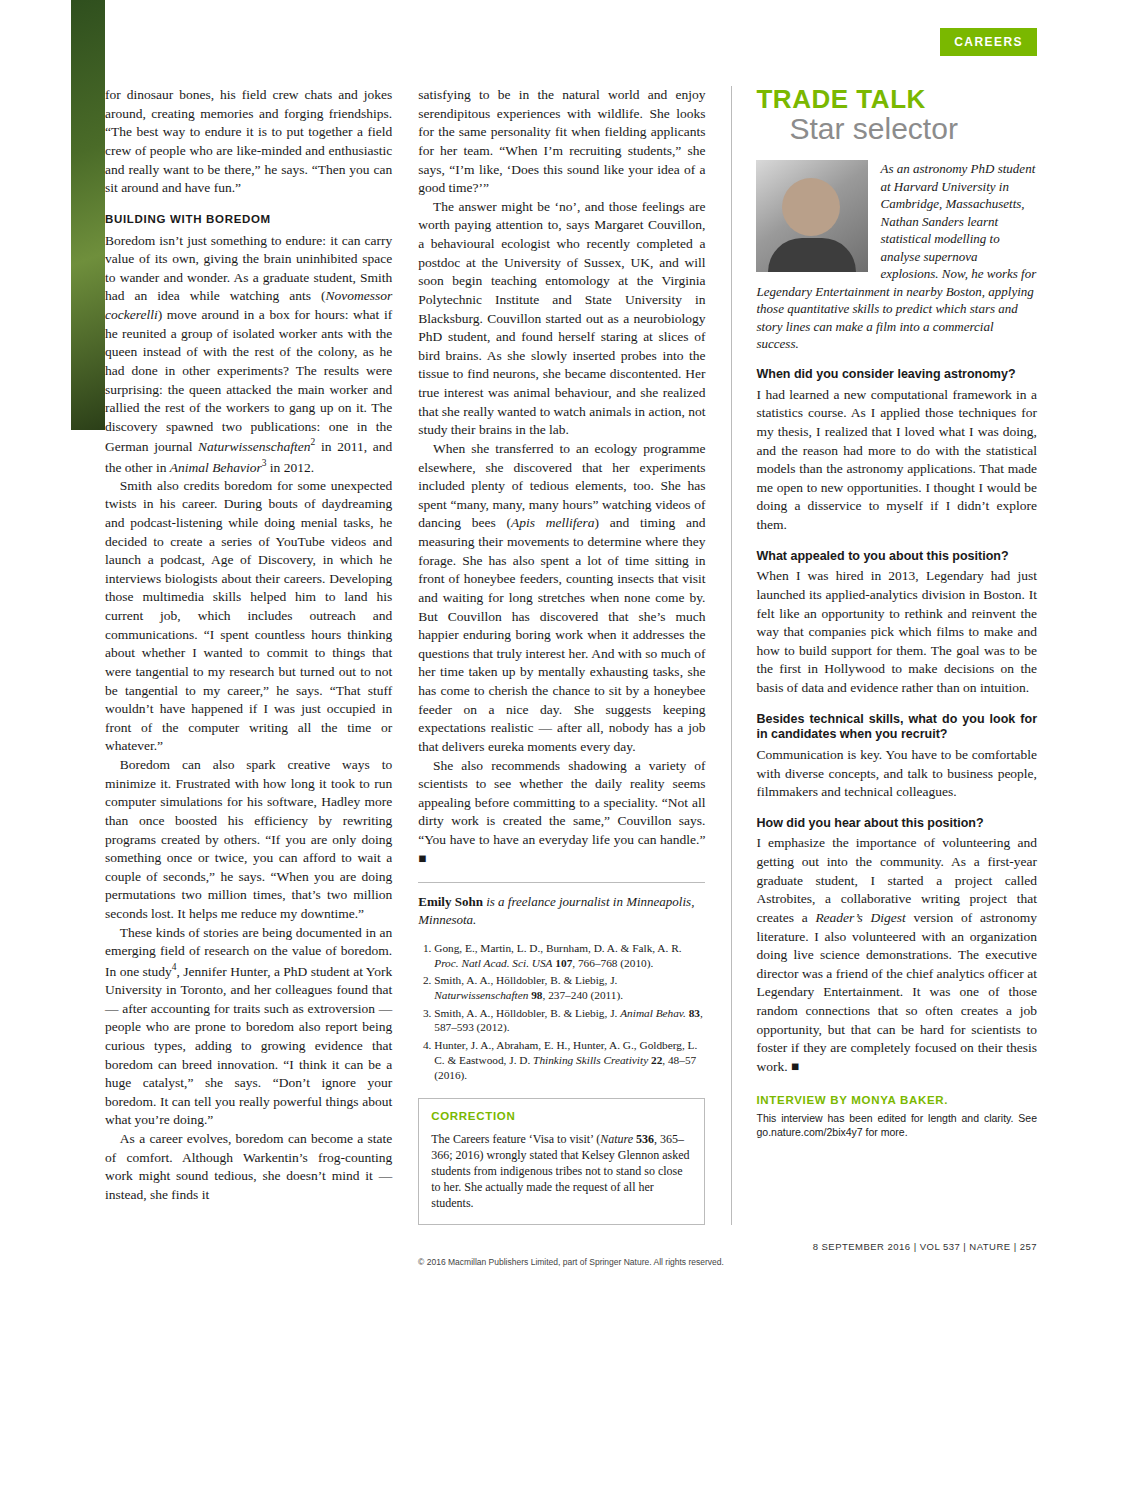CAREERS
for dinosaur bones, his field crew chats and jokes around, creating memories and forging friendships. “The best way to endure it is to put together a field crew of people who are like-minded and enthusiastic and really want to be there,” he says. “Then you can sit around and have fun.”
BUILDING WITH BOREDOM
Boredom isn’t just something to endure: it can carry value of its own, giving the brain uninhibited space to wander and wonder. As a graduate student, Smith had an idea while watching ants (Novomessor cockerelli) move around in a box for hours: what if he reunited a group of isolated worker ants with the queen instead of with the rest of the colony, as he had done in other experiments? The results were surprising: the queen attacked the main worker and rallied the rest of the workers to gang up on it. The discovery spawned two publications: one in the German journal Naturwissenschaften2 in 2011, and the other in Animal Behavior3 in 2012.
Smith also credits boredom for some unexpected twists in his career. During bouts of daydreaming and podcast-listening while doing menial tasks, he decided to create a series of YouTube videos and launch a podcast, Age of Discovery, in which he interviews biologists about their careers. Developing those multimedia skills helped him to land his current job, which includes outreach and communications. “I spent countless hours thinking about whether I wanted to commit to things that were tangential to my research but turned out to not be tangential to my career,” he says. “That stuff wouldn’t have happened if I was just occupied in front of the computer writing all the time or whatever.”
Boredom can also spark creative ways to minimize it. Frustrated with how long it took to run computer simulations for his software, Hadley more than once boosted his efficiency by rewriting programs created by others. “If you are only doing something once or twice, you can afford to wait a couple of seconds,” he says. “When you are doing permutations two million times, that’s two million seconds lost. It helps me reduce my downtime.”
These kinds of stories are being documented in an emerging field of research on the value of boredom. In one study4, Jennifer Hunter, a PhD student at York University in Toronto, and her colleagues found that — after accounting for traits such as extroversion — people who are prone to boredom also report being curious types, adding to growing evidence that boredom can breed innovation. “I think it can be a huge catalyst,” she says. “Don’t ignore your boredom. It can tell you really powerful things about what you’re doing.”
As a career evolves, boredom can become a state of comfort. Although Warkentin’s frog-counting work might sound tedious, she doesn’t mind it — instead, she finds it
satisfying to be in the natural world and enjoy serendipitous experiences with wildlife. She looks for the same personality fit when fielding applicants for her team. “When I’m recruiting students,” she says, “I’m like, ‘Does this sound like your idea of a good time?’”
The answer might be ‘no’, and those feelings are worth paying attention to, says Margaret Couvillon, a behavioural ecologist who recently completed a postdoc at the University of Sussex, UK, and will soon begin teaching entomology at the Virginia Polytechnic Institute and State University in Blacksburg. Couvillon started out as a neurobiology PhD student, and found herself staring at slices of bird brains. As she slowly inserted probes into the tissue to find neurons, she became discontented. Her true interest was animal behaviour, and she realized that she really wanted to watch animals in action, not study their brains in the lab.
When she transferred to an ecology programme elsewhere, she discovered that her experiments included plenty of tedious elements, too. She has spent “many, many, many hours” watching videos of dancing bees (Apis mellifera) and timing and measuring their movements to determine where they forage. She has also spent a lot of time sitting in front of honeybee feeders, counting insects that visit and waiting for long stretches when none come by. But Couvillon has discovered that she’s much happier enduring boring work when it addresses the questions that truly interest her. And with so much of her time taken up by mentally exhausting tasks, she has come to cherish the chance to sit by a honeybee feeder on a nice day. She suggests keeping expectations realistic — after all, nobody has a job that delivers eureka moments every day.
She also recommends shadowing a variety of scientists to see whether the daily reality seems appealing before committing to a speciality. “Not all dirty work is created the same,” Couvillon says. “You have to have an everyday life you can handle.” ■
Emily Sohn is a freelance journalist in Minneapolis, Minnesota.
Gong, E., Martin, L. D., Burnham, D. A. & Falk, A. R. Proc. Natl Acad. Sci. USA 107, 766–768 (2010).
Smith, A. A., Hölldobler, B. & Liebig, J. Naturwissenschaften 98, 237–240 (2011).
Smith, A. A., Hölldobler, B. & Liebig, J. Animal Behav. 83, 587–593 (2012).
Hunter, J. A., Abraham, E. H., Hunter, A. G., Goldberg, L. C. & Eastwood, J. D. Thinking Skills Creativity 22, 48–57 (2016).
CORRECTION
The Careers feature ‘Visa to visit’ (Nature 536, 365–366; 2016) wrongly stated that Kelsey Glennon asked students from indigenous tribes not to stand so close to her. She actually made the request of all her students.
TRADE TALK
Star selector
As an astronomy PhD student at Harvard University in Cambridge, Massachusetts, Nathan Sanders learnt statistical modelling to analyse supernova explosions. Now, he works for Legendary Entertainment in nearby Boston, applying those quantitative skills to predict which stars and story lines can make a film into a commercial success.
When did you consider leaving astronomy?
I had learned a new computational framework in a statistics course. As I applied those techniques for my thesis, I realized that I loved what I was doing, and the reason had more to do with the statistical models than the astronomy applications. That made me open to new opportunities. I thought I would be doing a disservice to myself if I didn’t explore them.
What appealed to you about this position?
When I was hired in 2013, Legendary had just launched its applied-analytics division in Boston. It felt like an opportunity to rethink and reinvent the way that companies pick which films to make and how to build support for them. The goal was to be the first in Hollywood to make decisions on the basis of data and evidence rather than on intuition.
Besides technical skills, what do you look for in candidates when you recruit?
Communication is key. You have to be comfortable with diverse concepts, and talk to business people, filmmakers and technical colleagues.
How did you hear about this position?
I emphasize the importance of volunteering and getting out into the community. As a first-year graduate student, I started a project called Astrobites, a collaborative writing project that creates a Reader’s Digest version of astronomy literature. I also volunteered with an organization doing live science demonstrations. The executive director was a friend of the chief analytics officer at Legendary Entertainment. It was one of those random connections that so often creates a job opportunity, but that can be hard for scientists to foster if they are completely focused on their thesis work. ■
INTERVIEW BY MONYA BAKER.
This interview has been edited for length and clarity. See go.nature.com/2bix4y7 for more.
8 SEPTEMBER 2016 | VOL 537 | NATURE | 257
© 2016 Macmillan Publishers Limited, part of Springer Nature. All rights reserved.